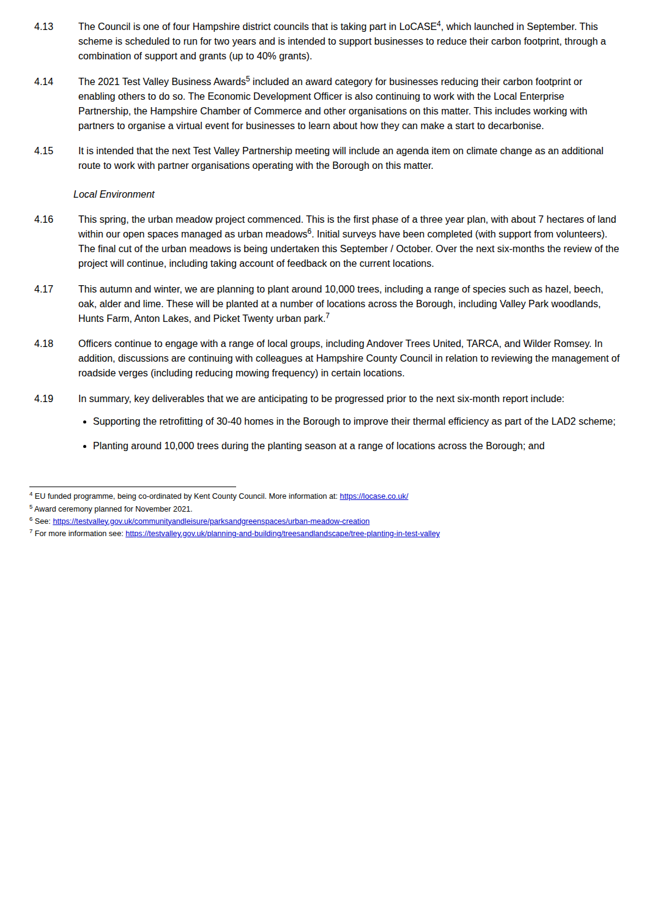4.13
The Council is one of four Hampshire district councils that is taking part in LoCASE4, which launched in September. This scheme is scheduled to run for two years and is intended to support businesses to reduce their carbon footprint, through a combination of support and grants (up to 40% grants).
4.14
The 2021 Test Valley Business Awards5 included an award category for businesses reducing their carbon footprint or enabling others to do so. The Economic Development Officer is also continuing to work with the Local Enterprise Partnership, the Hampshire Chamber of Commerce and other organisations on this matter. This includes working with partners to organise a virtual event for businesses to learn about how they can make a start to decarbonise.
4.15
It is intended that the next Test Valley Partnership meeting will include an agenda item on climate change as an additional route to work with partner organisations operating with the Borough on this matter.
Local Environment
4.16
This spring, the urban meadow project commenced. This is the first phase of a three year plan, with about 7 hectares of land within our open spaces managed as urban meadows6. Initial surveys have been completed (with support from volunteers). The final cut of the urban meadows is being undertaken this September / October. Over the next six-months the review of the project will continue, including taking account of feedback on the current locations.
4.17
This autumn and winter, we are planning to plant around 10,000 trees, including a range of species such as hazel, beech, oak, alder and lime. These will be planted at a number of locations across the Borough, including Valley Park woodlands, Hunts Farm, Anton Lakes, and Picket Twenty urban park.7
4.18
Officers continue to engage with a range of local groups, including Andover Trees United, TARCA, and Wilder Romsey. In addition, discussions are continuing with colleagues at Hampshire County Council in relation to reviewing the management of roadside verges (including reducing mowing frequency) in certain locations.
4.19
In summary, key deliverables that we are anticipating to be progressed prior to the next six-month report include:
Supporting the retrofitting of 30-40 homes in the Borough to improve their thermal efficiency as part of the LAD2 scheme;
Planting around 10,000 trees during the planting season at a range of locations across the Borough; and
4 EU funded programme, being co-ordinated by Kent County Council. More information at: https://locase.co.uk/
5 Award ceremony planned for November 2021.
6 See: https://testvalley.gov.uk/communityandleisure/parksandgreenspaces/urban-meadow-creation
7 For more information see: https://testvalley.gov.uk/planning-and-building/treesandlandscape/tree-planting-in-test-valley